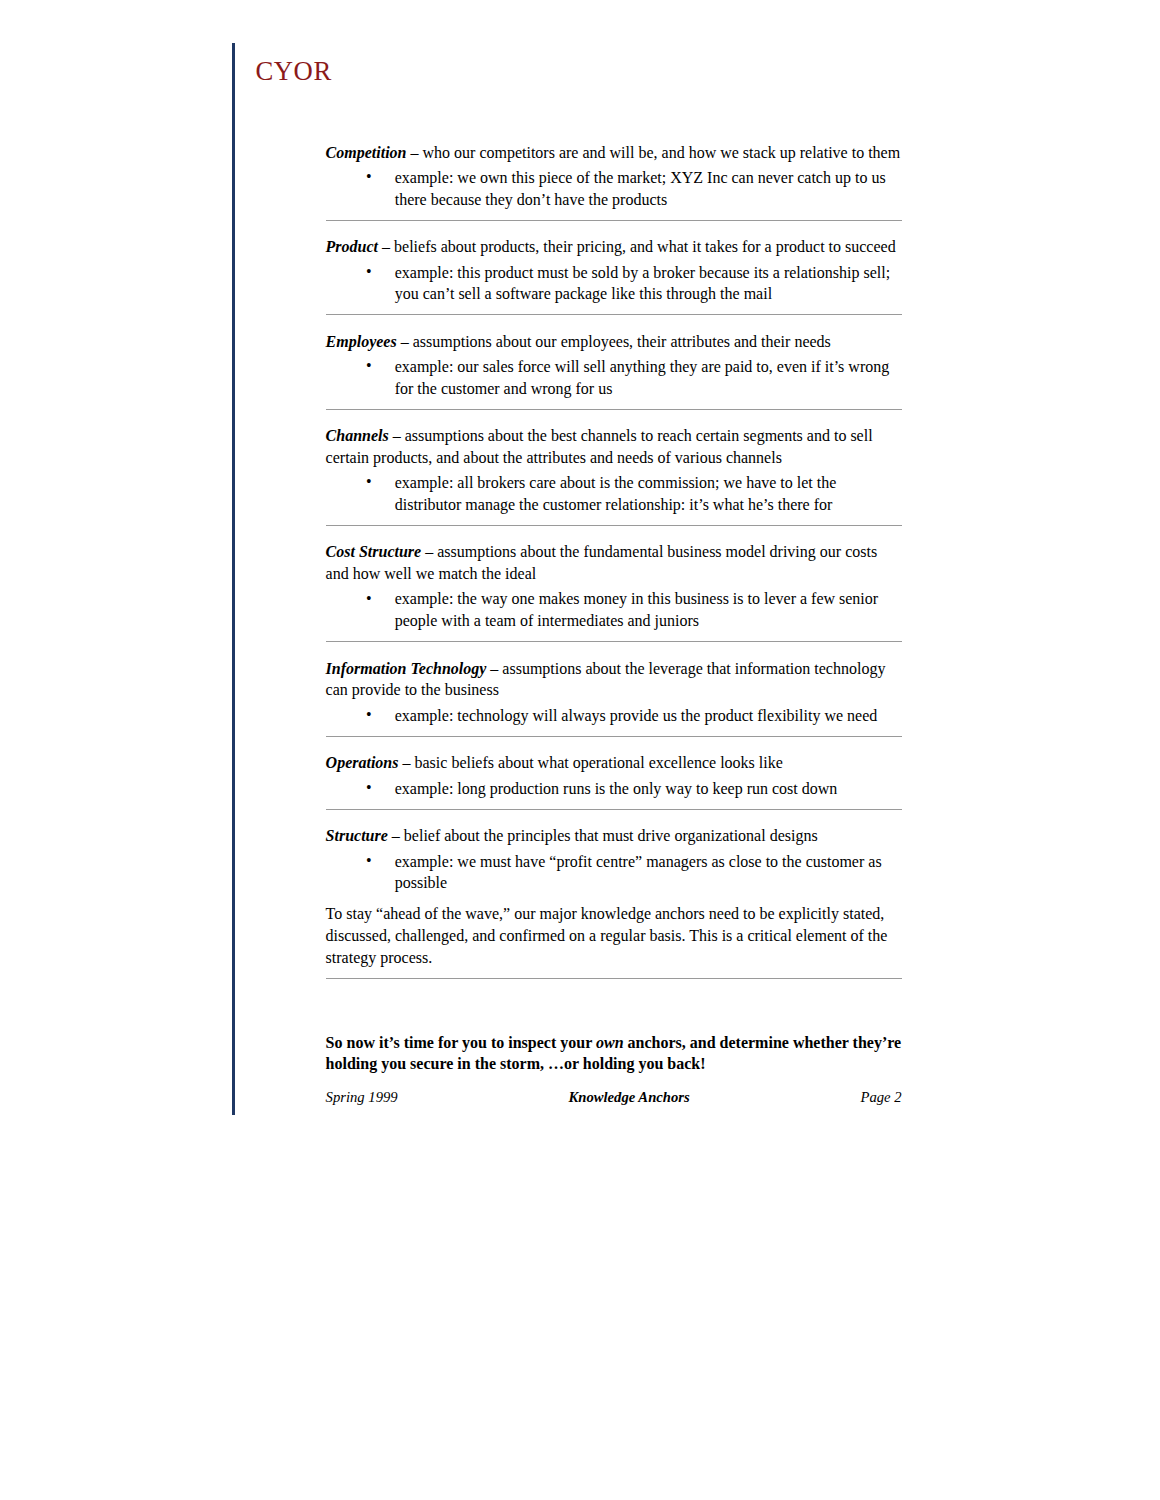CYOR
Competition – who our competitors are and will be, and how we stack up relative to them
example: we own this piece of the market; XYZ Inc can never catch up to us there because they don’t have the products
Product – beliefs about products, their pricing, and what it takes for a product to succeed
example: this product must be sold by a broker because its a relationship sell; you can’t sell a software package like this through the mail
Employees – assumptions about our employees, their attributes and their needs
example: our sales force will sell anything they are paid to, even if it’s wrong for the customer and wrong for us
Channels – assumptions about the best channels to reach certain segments and to sell certain products, and about the attributes and needs of various channels
example: all brokers care about is the commission; we have to let the distributor manage the customer relationship: it’s what he’s there for
Cost Structure – assumptions about the fundamental business model driving our costs and how well we match the ideal
example: the way one makes money in this business is to lever a few senior people with a team of intermediates and juniors
Information Technology – assumptions about the leverage that information technology can provide to the business
example: technology will always provide us the product flexibility we need
Operations – basic beliefs about what operational excellence looks like
example: long production runs is the only way to keep run cost down
Structure – belief about the principles that must drive organizational designs
example: we must have “profit centre” managers as close to the customer as possible
To stay “ahead of the wave,” our major knowledge anchors need to be explicitly stated, discussed, challenged, and confirmed on a regular basis. This is a critical element of the strategy process.
So now it’s time for you to inspect your own anchors, and determine whether they’re holding you secure in the storm, …or holding you back!
Spring 1999
Knowledge Anchors
Page 2